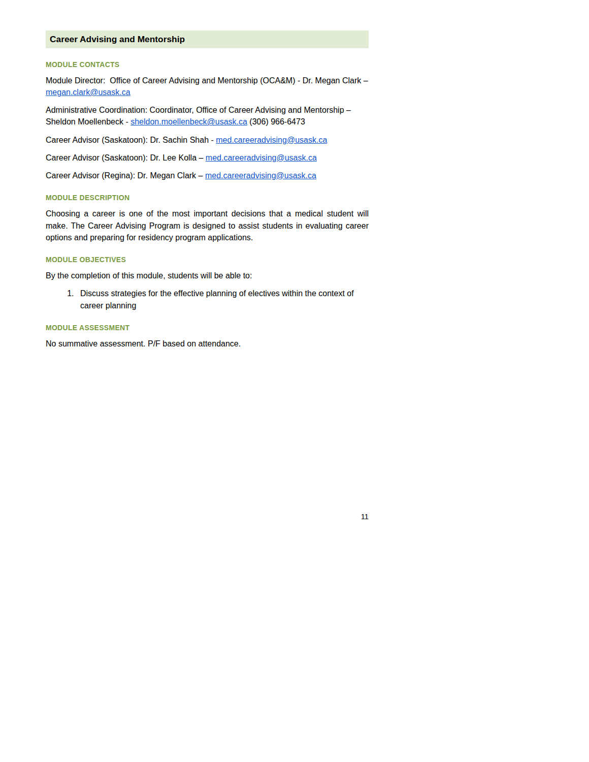Career Advising and Mentorship
Module Contacts
Module Director: Office of Career Advising and Mentorship (OCA&M) - Dr. Megan Clark – megan.clark@usask.ca
Administrative Coordination: Coordinator, Office of Career Advising and Mentorship – Sheldon Moellenbeck - sheldon.moellenbeck@usask.ca (306) 966-6473
Career Advisor (Saskatoon): Dr. Sachin Shah - med.careeradvising@usask.ca
Career Advisor (Saskatoon): Dr. Lee Kolla – med.careeradvising@usask.ca
Career Advisor (Regina): Dr. Megan Clark – med.careeradvising@usask.ca
Module Description
Choosing a career is one of the most important decisions that a medical student will make. The Career Advising Program is designed to assist students in evaluating career options and preparing for residency program applications.
Module Objectives
By the completion of this module, students will be able to:
Discuss strategies for the effective planning of electives within the context of career planning
Module Assessment
No summative assessment. P/F based on attendance.
11